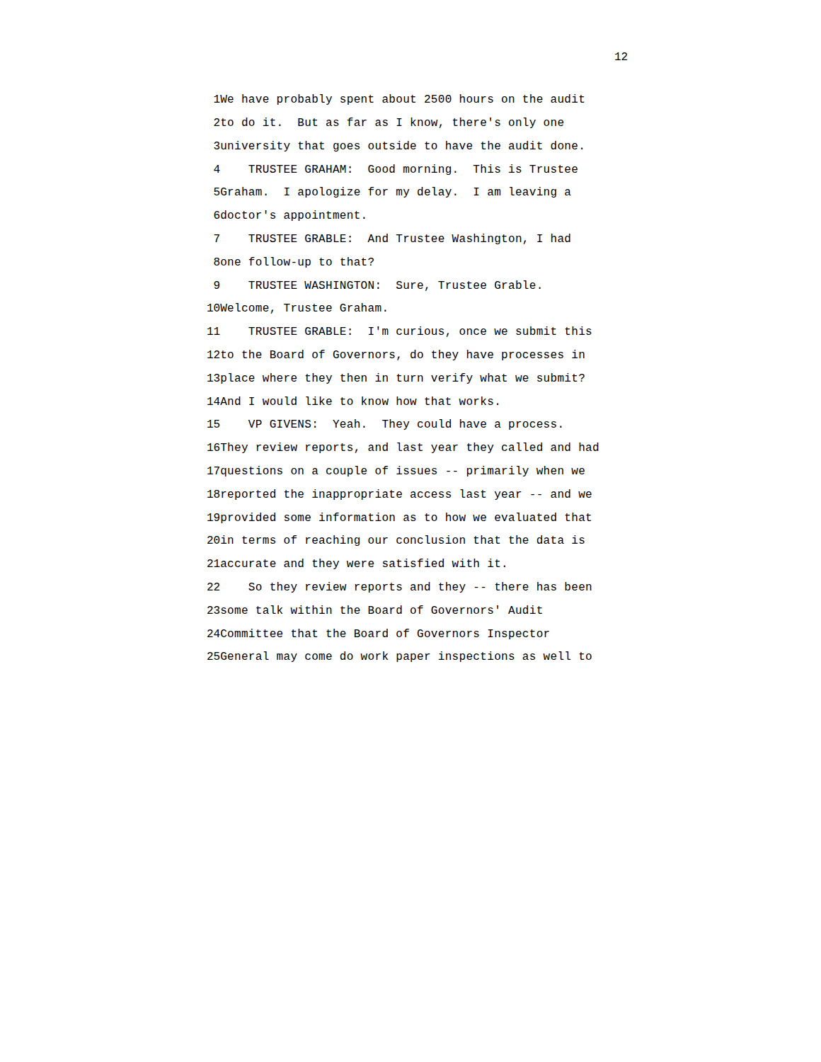12
| 1 | We have probably spent about 2500 hours on the audit |
| 2 | to do it. But as far as I know, there's only one |
| 3 | university that goes outside to have the audit done. |
| 4 | TRUSTEE GRAHAM: Good morning. This is Trustee |
| 5 | Graham. I apologize for my delay. I am leaving a |
| 6 | doctor's appointment. |
| 7 | TRUSTEE GRABLE: And Trustee Washington, I had |
| 8 | one follow-up to that? |
| 9 | TRUSTEE WASHINGTON: Sure, Trustee Grable. |
| 10 | Welcome, Trustee Graham. |
| 11 | TRUSTEE GRABLE: I'm curious, once we submit this |
| 12 | to the Board of Governors, do they have processes in |
| 13 | place where they then in turn verify what we submit? |
| 14 | And I would like to know how that works. |
| 15 | VP GIVENS: Yeah. They could have a process. |
| 16 | They review reports, and last year they called and had |
| 17 | questions on a couple of issues -- primarily when we |
| 18 | reported the inappropriate access last year -- and we |
| 19 | provided some information as to how we evaluated that |
| 20 | in terms of reaching our conclusion that the data is |
| 21 | accurate and they were satisfied with it. |
| 22 | So they review reports and they -- there has been |
| 23 | some talk within the Board of Governors' Audit |
| 24 | Committee that the Board of Governors Inspector |
| 25 | General may come do work paper inspections as well to |